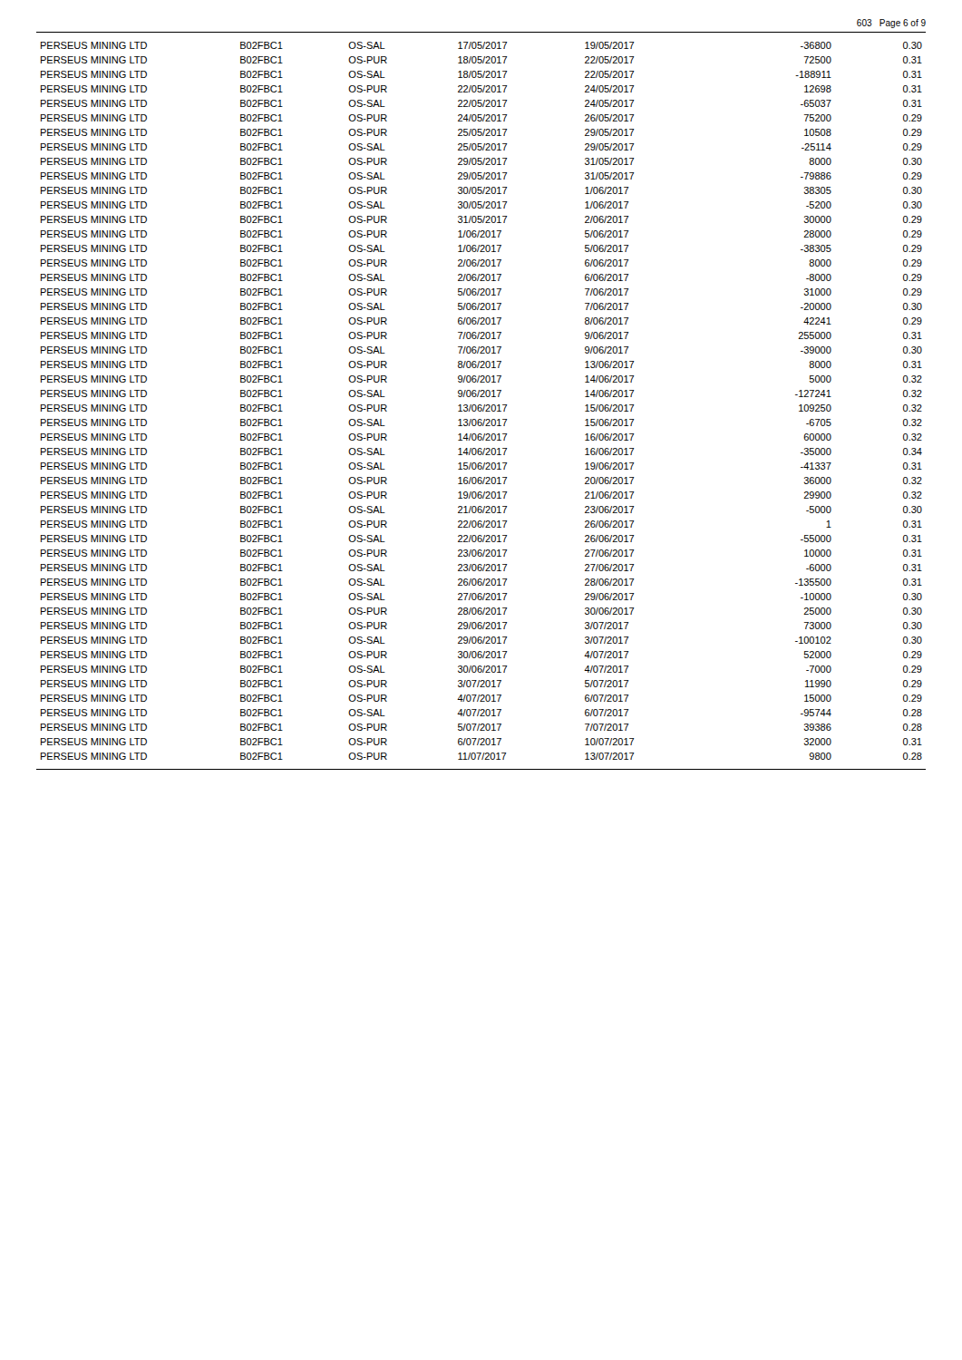603 Page 6 of 9
| PERSEUS MINING LTD | B02FBC1 | OS-SAL | 17/05/2017 | 19/05/2017 | -36800 | 0.30 |
| PERSEUS MINING LTD | B02FBC1 | OS-PUR | 18/05/2017 | 22/05/2017 | 72500 | 0.31 |
| PERSEUS MINING LTD | B02FBC1 | OS-SAL | 18/05/2017 | 22/05/2017 | -188911 | 0.31 |
| PERSEUS MINING LTD | B02FBC1 | OS-PUR | 22/05/2017 | 24/05/2017 | 12698 | 0.31 |
| PERSEUS MINING LTD | B02FBC1 | OS-SAL | 22/05/2017 | 24/05/2017 | -65037 | 0.31 |
| PERSEUS MINING LTD | B02FBC1 | OS-PUR | 24/05/2017 | 26/05/2017 | 75200 | 0.29 |
| PERSEUS MINING LTD | B02FBC1 | OS-PUR | 25/05/2017 | 29/05/2017 | 10508 | 0.29 |
| PERSEUS MINING LTD | B02FBC1 | OS-SAL | 25/05/2017 | 29/05/2017 | -25114 | 0.29 |
| PERSEUS MINING LTD | B02FBC1 | OS-PUR | 29/05/2017 | 31/05/2017 | 8000 | 0.30 |
| PERSEUS MINING LTD | B02FBC1 | OS-SAL | 29/05/2017 | 31/05/2017 | -79886 | 0.29 |
| PERSEUS MINING LTD | B02FBC1 | OS-PUR | 30/05/2017 | 1/06/2017 | 38305 | 0.30 |
| PERSEUS MINING LTD | B02FBC1 | OS-SAL | 30/05/2017 | 1/06/2017 | -5200 | 0.30 |
| PERSEUS MINING LTD | B02FBC1 | OS-PUR | 31/05/2017 | 2/06/2017 | 30000 | 0.29 |
| PERSEUS MINING LTD | B02FBC1 | OS-PUR | 1/06/2017 | 5/06/2017 | 28000 | 0.29 |
| PERSEUS MINING LTD | B02FBC1 | OS-SAL | 1/06/2017 | 5/06/2017 | -38305 | 0.29 |
| PERSEUS MINING LTD | B02FBC1 | OS-PUR | 2/06/2017 | 6/06/2017 | 8000 | 0.29 |
| PERSEUS MINING LTD | B02FBC1 | OS-SAL | 2/06/2017 | 6/06/2017 | -8000 | 0.29 |
| PERSEUS MINING LTD | B02FBC1 | OS-PUR | 5/06/2017 | 7/06/2017 | 31000 | 0.29 |
| PERSEUS MINING LTD | B02FBC1 | OS-SAL | 5/06/2017 | 7/06/2017 | -20000 | 0.30 |
| PERSEUS MINING LTD | B02FBC1 | OS-PUR | 6/06/2017 | 8/06/2017 | 42241 | 0.29 |
| PERSEUS MINING LTD | B02FBC1 | OS-PUR | 7/06/2017 | 9/06/2017 | 255000 | 0.31 |
| PERSEUS MINING LTD | B02FBC1 | OS-SAL | 7/06/2017 | 9/06/2017 | -39000 | 0.30 |
| PERSEUS MINING LTD | B02FBC1 | OS-PUR | 8/06/2017 | 13/06/2017 | 8000 | 0.31 |
| PERSEUS MINING LTD | B02FBC1 | OS-PUR | 9/06/2017 | 14/06/2017 | 5000 | 0.32 |
| PERSEUS MINING LTD | B02FBC1 | OS-SAL | 9/06/2017 | 14/06/2017 | -127241 | 0.32 |
| PERSEUS MINING LTD | B02FBC1 | OS-PUR | 13/06/2017 | 15/06/2017 | 109250 | 0.32 |
| PERSEUS MINING LTD | B02FBC1 | OS-SAL | 13/06/2017 | 15/06/2017 | -6705 | 0.32 |
| PERSEUS MINING LTD | B02FBC1 | OS-PUR | 14/06/2017 | 16/06/2017 | 60000 | 0.32 |
| PERSEUS MINING LTD | B02FBC1 | OS-SAL | 14/06/2017 | 16/06/2017 | -35000 | 0.34 |
| PERSEUS MINING LTD | B02FBC1 | OS-SAL | 15/06/2017 | 19/06/2017 | -41337 | 0.31 |
| PERSEUS MINING LTD | B02FBC1 | OS-PUR | 16/06/2017 | 20/06/2017 | 36000 | 0.32 |
| PERSEUS MINING LTD | B02FBC1 | OS-PUR | 19/06/2017 | 21/06/2017 | 29900 | 0.32 |
| PERSEUS MINING LTD | B02FBC1 | OS-SAL | 21/06/2017 | 23/06/2017 | -5000 | 0.30 |
| PERSEUS MINING LTD | B02FBC1 | OS-PUR | 22/06/2017 | 26/06/2017 | 1 | 0.31 |
| PERSEUS MINING LTD | B02FBC1 | OS-SAL | 22/06/2017 | 26/06/2017 | -55000 | 0.31 |
| PERSEUS MINING LTD | B02FBC1 | OS-PUR | 23/06/2017 | 27/06/2017 | 10000 | 0.31 |
| PERSEUS MINING LTD | B02FBC1 | OS-SAL | 23/06/2017 | 27/06/2017 | -6000 | 0.31 |
| PERSEUS MINING LTD | B02FBC1 | OS-SAL | 26/06/2017 | 28/06/2017 | -135500 | 0.31 |
| PERSEUS MINING LTD | B02FBC1 | OS-SAL | 27/06/2017 | 29/06/2017 | -10000 | 0.30 |
| PERSEUS MINING LTD | B02FBC1 | OS-PUR | 28/06/2017 | 30/06/2017 | 25000 | 0.30 |
| PERSEUS MINING LTD | B02FBC1 | OS-PUR | 29/06/2017 | 3/07/2017 | 73000 | 0.30 |
| PERSEUS MINING LTD | B02FBC1 | OS-SAL | 29/06/2017 | 3/07/2017 | -100102 | 0.30 |
| PERSEUS MINING LTD | B02FBC1 | OS-PUR | 30/06/2017 | 4/07/2017 | 52000 | 0.29 |
| PERSEUS MINING LTD | B02FBC1 | OS-SAL | 30/06/2017 | 4/07/2017 | -7000 | 0.29 |
| PERSEUS MINING LTD | B02FBC1 | OS-PUR | 3/07/2017 | 5/07/2017 | 11990 | 0.29 |
| PERSEUS MINING LTD | B02FBC1 | OS-PUR | 4/07/2017 | 6/07/2017 | 15000 | 0.29 |
| PERSEUS MINING LTD | B02FBC1 | OS-SAL | 4/07/2017 | 6/07/2017 | -95744 | 0.28 |
| PERSEUS MINING LTD | B02FBC1 | OS-PUR | 5/07/2017 | 7/07/2017 | 39386 | 0.28 |
| PERSEUS MINING LTD | B02FBC1 | OS-PUR | 6/07/2017 | 10/07/2017 | 32000 | 0.31 |
| PERSEUS MINING LTD | B02FBC1 | OS-PUR | 11/07/2017 | 13/07/2017 | 9800 | 0.28 |